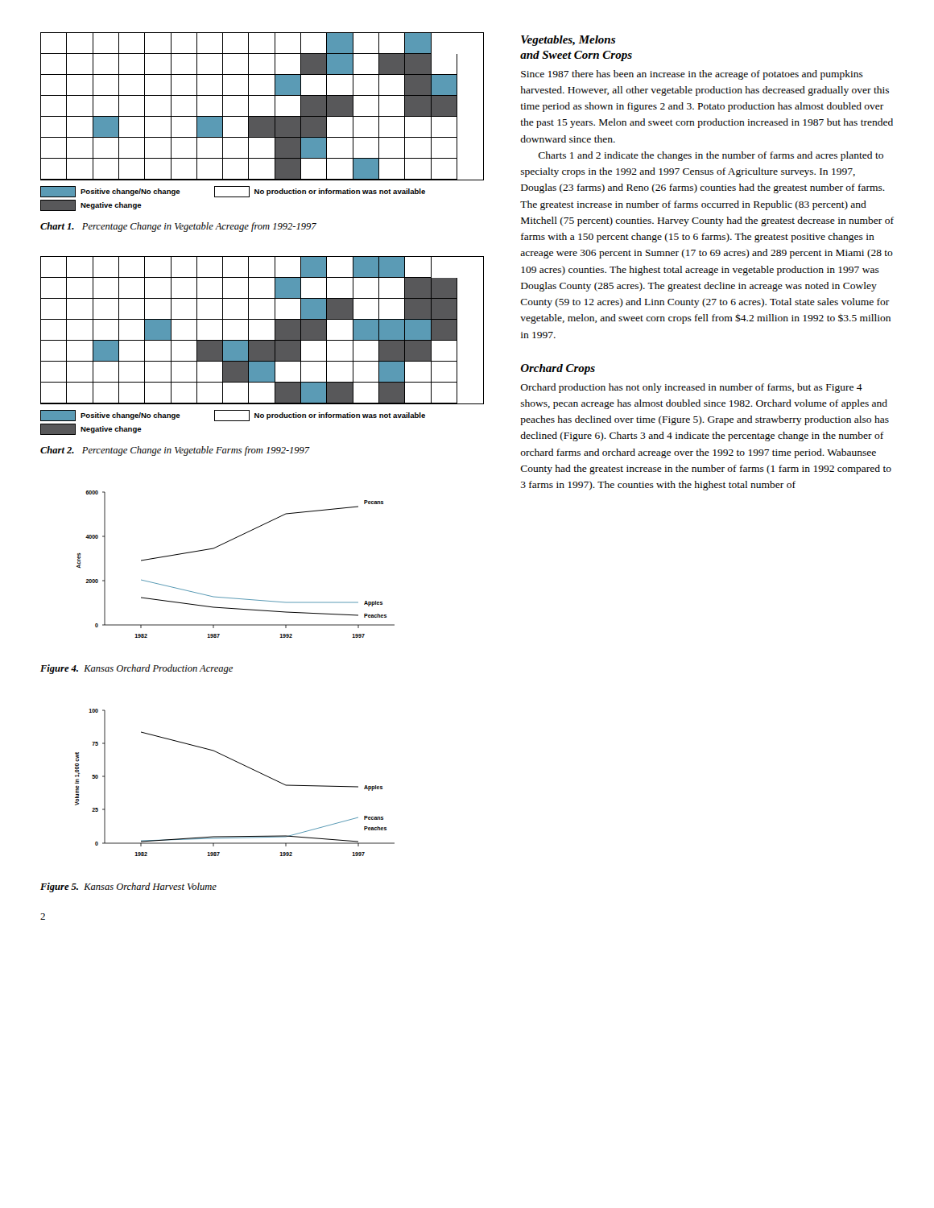Positive change/No change No production or information was not available
Negative change
Chart 1. Percentage Change in Vegetable Acreage from 1992-1997
Positive change/No change No production or information was not available
Negative change
Chart 2. Percentage Change in Vegetable Farms from 1992-1997
6000 4000 2000 0 Acres 1982 1987 1992 1997 Pecans Apples Peaches
Figure 4. Kansas Orchard Production Acreage
100 75 50 25 0 Volume in 1,000 cwt 1982 1987 1992 1997 Apples Pecans Peaches
Figure 5. Kansas Orchard Harvest Volume
2
Vegetables, Melons
and Sweet Corn Crops
Since 1987 there has been an increase in the acreage of potatoes and pumpkins harvested. However, all other vegetable production has decreased gradually over this time period as shown in figures 2 and 3. Potato production has almost doubled over the past 15 years. Melon and sweet corn production increased in 1987 but has trended downward since then.
Charts 1 and 2 indicate the changes in the number of farms and acres planted to specialty crops in the 1992 and 1997 Census of Agriculture surveys. In 1997, Douglas (23 farms) and Reno (26 farms) counties had the greatest number of farms. The greatest increase in number of farms occurred in Republic (83 percent) and Mitchell (75 percent) counties. Harvey County had the greatest decrease in number of farms with a 150 percent change (15 to 6 farms). The greatest positive changes in acreage were 306 percent in Sumner (17 to 69 acres) and 289 percent in Miami (28 to 109 acres) counties. The highest total acreage in vegetable production in 1997 was Douglas County (285 acres). The greatest decline in acreage was noted in Cowley County (59 to 12 acres) and Linn County (27 to 6 acres). Total state sales volume for vegetable, melon, and sweet corn crops fell from $4.2 million in 1992 to $3.5 million in 1997.
Orchard Crops
Orchard production has not only increased in number of farms, but as Figure 4 shows, pecan acreage has almost doubled since 1982. Orchard volume of apples and peaches has declined over time (Figure 5). Grape and strawberry production also has declined (Figure 6). Charts 3 and 4 indicate the percentage change in the number of orchard farms and orchard acreage over the 1992 to 1997 time period. Wabaunsee County had the greatest increase in the number of farms (1 farm in 1992 compared to 3 farms in 1997). The counties with the highest total number of